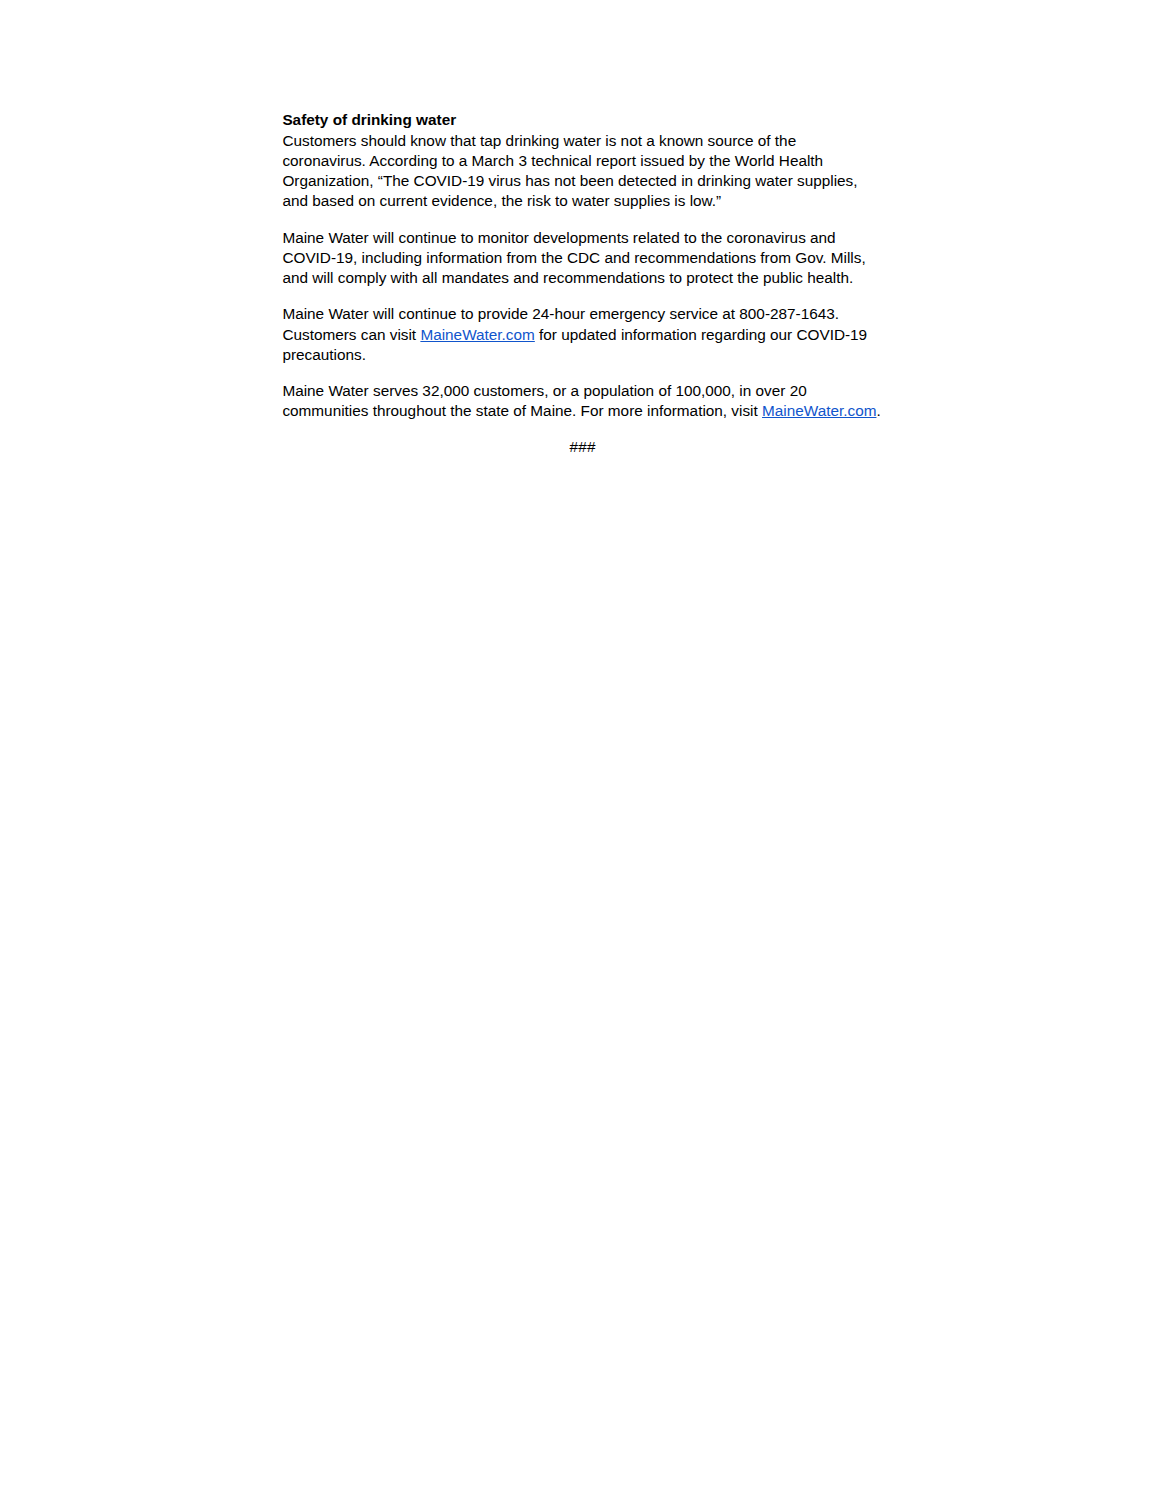Safety of drinking water
Customers should know that tap drinking water is not a known source of the coronavirus. According to a March 3 technical report issued by the World Health Organization, “The COVID-19 virus has not been detected in drinking water supplies, and based on current evidence, the risk to water supplies is low.”
Maine Water will continue to monitor developments related to the coronavirus and COVID-19, including information from the CDC and recommendations from Gov. Mills, and will comply with all mandates and recommendations to protect the public health.
Maine Water will continue to provide 24-hour emergency service at 800-287-1643. Customers can visit MaineWater.com for updated information regarding our COVID-19 precautions.
Maine Water serves 32,000 customers, or a population of 100,000, in over 20 communities throughout the state of Maine. For more information, visit MaineWater.com.
###